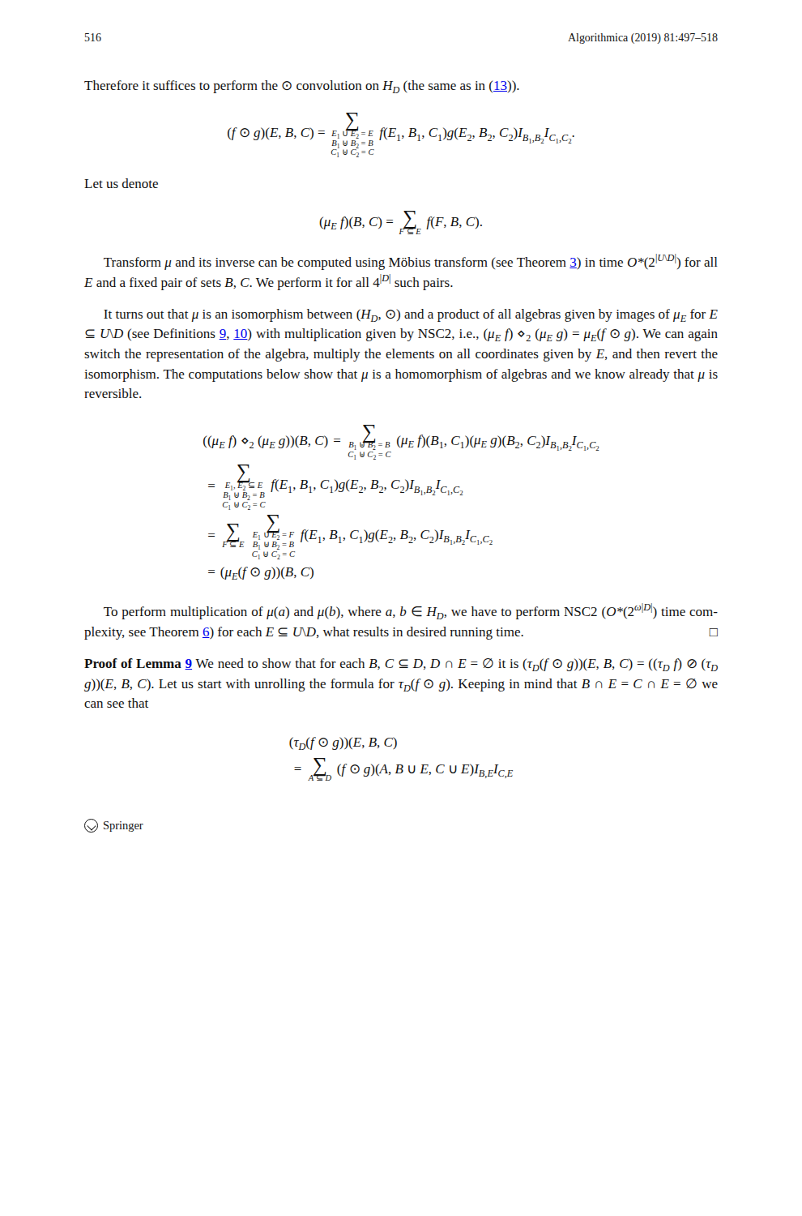516 Algorithmica (2019) 81:497–518
Therefore it suffices to perform the ⊙ convolution on HD (the same as in (13)).
(f ⊙ g)(E, B, C) = ∑ E1 ∪ E2 = E B1 ⊎ B2 = B C1 ⊎ C2 = C f(E1, B1, C1)g(E2, B2, C2)IB1,B2IC1,C2.
Let us denote
(μE f)(B, C) = ∑ F ⊆ E f(F, B, C).
Transform μ and its inverse can be computed using Möbius transform (see Theorem 3) in time O*(2|U\D|) for all E and a fixed pair of sets B, C. We perform it for all 4|D| such pairs.
It turns out that μ is an isomorphism between (HD, ⊙) and a product of all algebras given by images of μE for E ⊆ U\D (see Definitions 9, 10) with multiplication given by NSC2, i.e., (μE f) ⋄2 (μE g) = μE(f ⊙ g). We can again switch the representation of the algebra, multiply the elements on all coordinates given by E, and then revert the isomorphism. The computations below show that μ is a homomorphism of algebras and we know already that μ is reversible.
((μE f) ⋄2 (μE g))(B, C)
=
∑ B1 ⊎ B2 = B C1 ⊎ C2 = C (μE f)(B1, C1)(μE g)(B2, C2)IB1,B2IC1,C2
=
∑ E1, E2 ⊆ E B1 ⊎ B2 = B C1 ⊎ C2 = C f(E1, B1, C1)g(E2, B2, C2)IB1,B2IC1,C2
=
∑ F ⊆ E ∑ E1 ∪ E2 = F B1 ⊎ B2 = B C1 ⊎ C2 = C f(E1, B1, C1)g(E2, B2, C2)IB1,B2IC1,C2
=
(μE(f ⊙ g))(B, C)
To perform multiplication of μ(a) and μ(b), where a, b ∈ HD, we have to perform NSC2 (O*(2ω|D|) time complexity, see Theorem 6) for each E ⊆ U\D, what results in desired running time. □
Proof of Lemma 9 We need to show that for each B, C ⊆ D, D ∩ E = ∅ it is (τD(f ⊙ g))(E, B, C) = ((τD f) ⊘ (τD g))(E, B, C). Let us start with unrolling the formula for τD(f ⊙ g). Keeping in mind that B ∩ E = C ∩ E = ∅ we can see that
(τD(f ⊙ g))(E, B, C)
=
∑ A ⊆ D (f ⊙ g)(A, B ∪ E, C ∪ E)IB,EIC,E
Springer